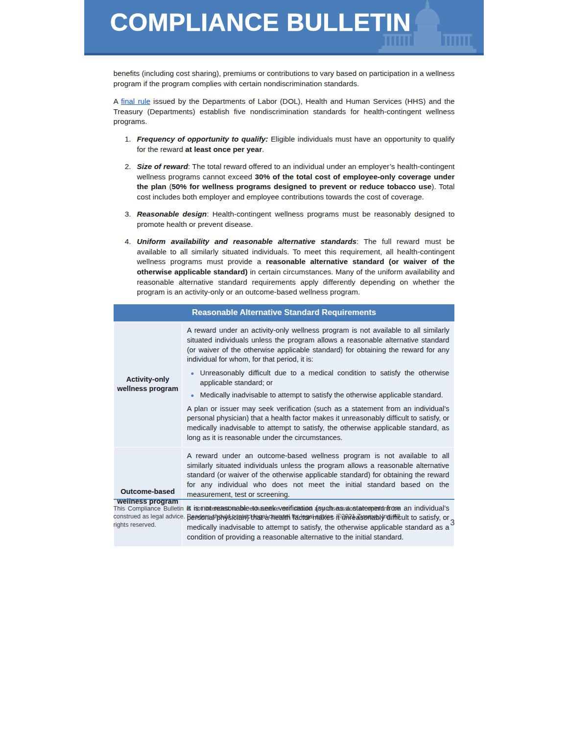Compliance Bulletin
benefits (including cost sharing), premiums or contributions to vary based on participation in a wellness program if the program complies with certain nondiscrimination standards.
A final rule issued by the Departments of Labor (DOL), Health and Human Services (HHS) and the Treasury (Departments) establish five nondiscrimination standards for health-contingent wellness programs.
Frequency of opportunity to qualify: Eligible individuals must have an opportunity to qualify for the reward at least once per year.
Size of reward: The total reward offered to an individual under an employer’s health-contingent wellness programs cannot exceed 30% of the total cost of employee-only coverage under the plan (50% for wellness programs designed to prevent or reduce tobacco use). Total cost includes both employer and employee contributions towards the cost of coverage.
Reasonable design: Health-contingent wellness programs must be reasonably designed to promote health or prevent disease.
Uniform availability and reasonable alternative standards: The full reward must be available to all similarly situated individuals. To meet this requirement, all health-contingent wellness programs must provide a reasonable alternative standard (or waiver of the otherwise applicable standard) in certain circumstances. Many of the uniform availability and reasonable alternative standard requirements apply differently depending on whether the program is an activity-only or an outcome-based wellness program.
Reasonable Alternative Standard Requirements
| Activity-only wellness program | A reward under an activity-only wellness program is not available to all similarly situated individuals unless the program allows a reasonable alternative standard (or waiver of the otherwise applicable standard) for obtaining the reward for any individual for whom, for that period, it is: Unreasonably difficult due to a medical condition to satisfy the otherwise applicable standard; or Medically inadvisable to attempt to satisfy the otherwise applicable standard. A plan or issuer may seek verification (such as a statement from an individual’s personal physician) that a health factor makes it unreasonably difficult to satisfy, or medically inadvisable to attempt to satisfy, the otherwise applicable standard, as long as it is reasonable under the circumstances. |
| Outcome-based wellness program | A reward under an outcome-based wellness program is not available to all similarly situated individuals unless the program allows a reasonable alternative standard (or waiver of the otherwise applicable standard) for obtaining the reward for any individual who does not meet the initial standard based on the measurement, test or screening. It is not reasonable to seek verification (such as a statement from an individual’s personal physician) that a health factor makes it unreasonably difficult to satisfy, or medically inadvisable to attempt to satisfy, the otherwise applicable standard as a condition of providing a reasonable alternative to the initial standard. |
This Compliance Bulletin is not intended to be exhaustive nor should any discussion or opinions be construed as legal advice. Readers should contact legal counsel for legal advice. ©2021 Zywave, Inc. All rights reserved.
3